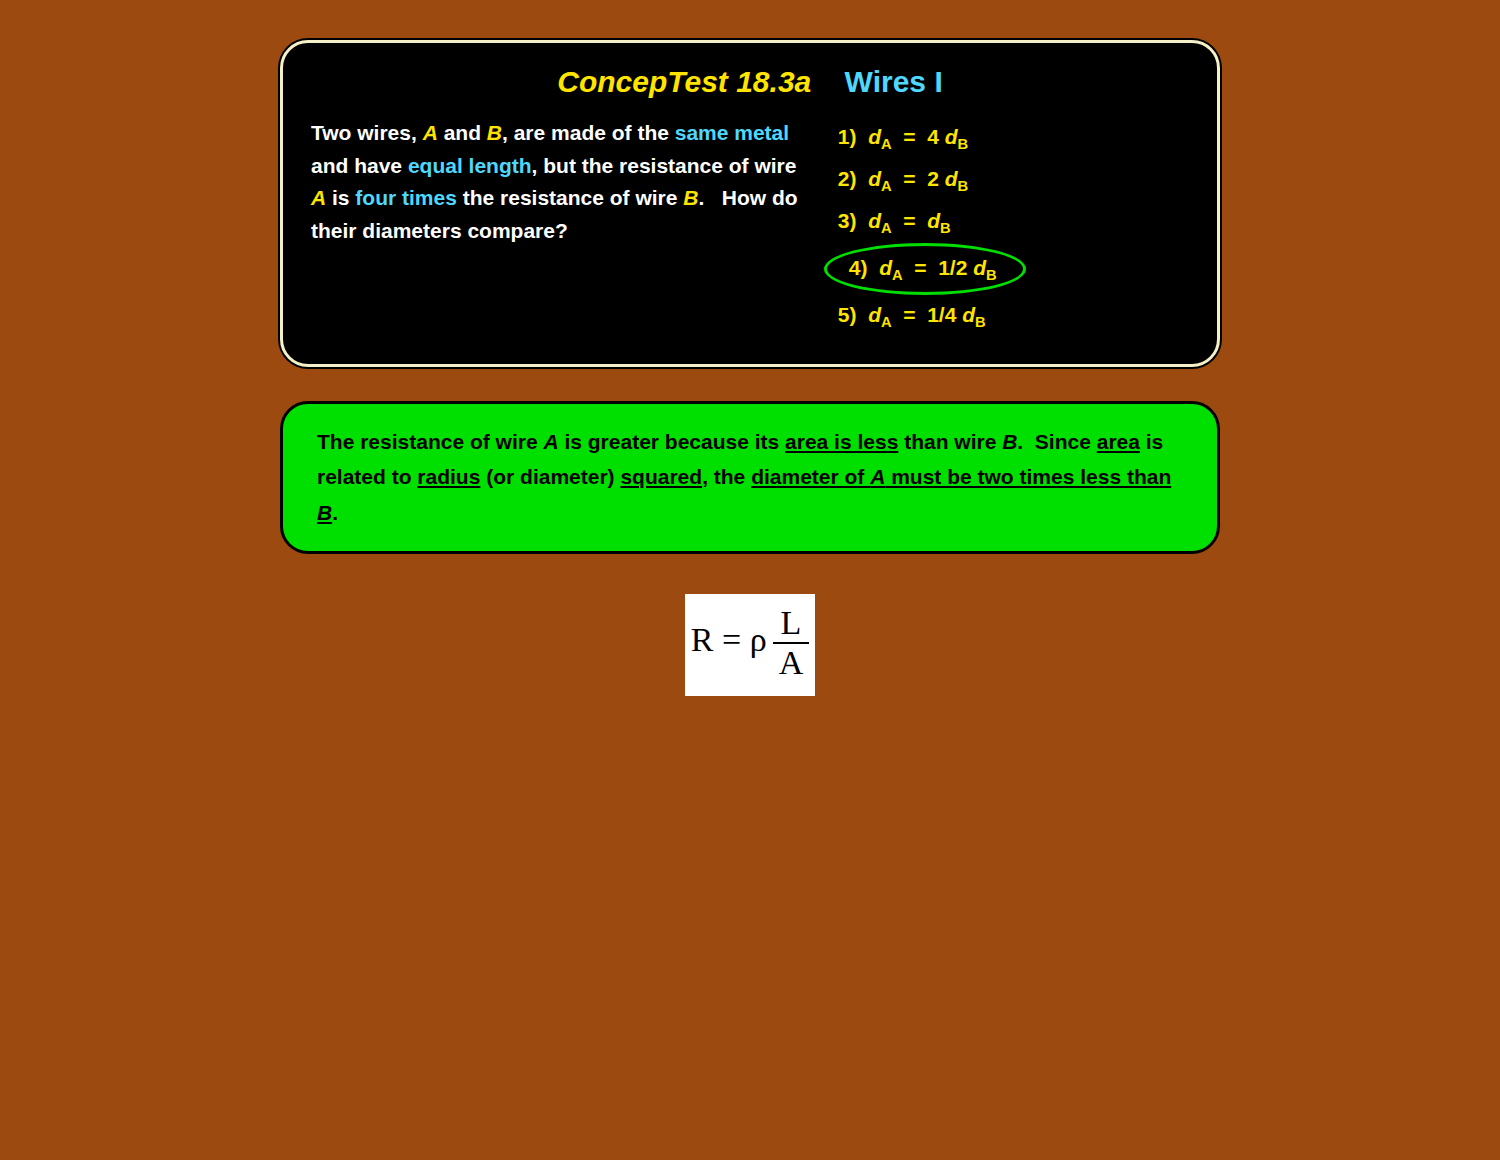ConcepTest 18.3a Wires I
Two wires, A and B, are made of the same metal and have equal length, but the resistance of wire A is four times the resistance of wire B. How do their diameters compare?
1) dA = 4 dB
2) dA = 2 dB
3) dA = dB
4) dA = 1/2 dB
5) dA = 1/4 dB
The resistance of wire A is greater because its area is less than wire B. Since area is related to radius (or diameter) squared, the diameter of A must be two times less than B.
R = ρLA